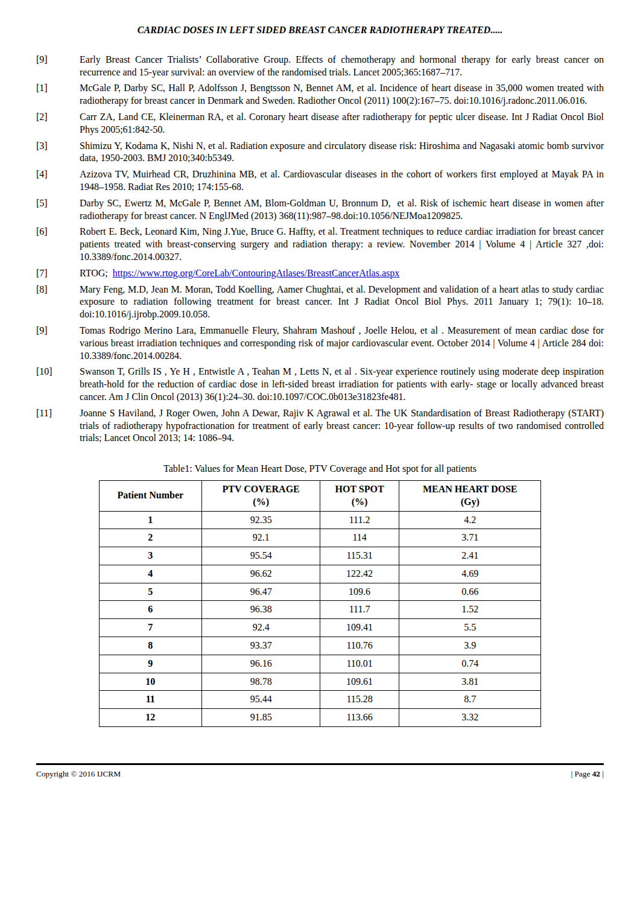CARDIAC DOSES IN LEFT SIDED BREAST CANCER RADIOTHERAPY TREATED.....
Early Breast Cancer Trialists’ Collaborative Group. Effects of chemotherapy and hormonal therapy for early breast cancer on recurrence and 15-year survival: an overview of the randomised trials. Lancet 2005;365:1687–717.
McGale P, Darby SC, Hall P, Adolfsson J, Bengtsson N, Bennet AM, et al. Incidence of heart disease in 35,000 women treated with radiotherapy for breast cancer in Denmark and Sweden. Radiother Oncol (2011) 100(2):167–75. doi:10.1016/j.radonc.2011.06.016.
Carr ZA, Land CE, Kleinerman RA, et al. Coronary heart disease after radiotherapy for peptic ulcer disease. Int J Radiat Oncol Biol Phys 2005;61:842-50.
Shimizu Y, Kodama K, Nishi N, et al. Radiation exposure and circulatory disease risk: Hiroshima and Nagasaki atomic bomb survivor data, 1950-2003. BMJ 2010;340:b5349.
Azizova TV, Muirhead CR, Druzhinina MB, et al. Cardiovascular diseases in the cohort of workers first employed at Mayak PA in 1948–1958. Radiat Res 2010; 174:155-68.
Darby SC, Ewertz M, McGale P, Bennet AM, Blom-Goldman U, Bronnum D, et al. Risk of ischemic heart disease in women after radiotherapy for breast cancer. N EnglJMed (2013) 368(11):987–98.doi:10.1056/NEJMoa1209825.
Robert E. Beck, Leonard Kim, Ning J.Yue, Bruce G. Haffty, et al. Treatment techniques to reduce cardiac irradiation for breast cancer patients treated with breast-conserving surgery and radiation therapy: a review. November 2014 | Volume 4 | Article 327 ,doi: 10.3389/fonc.2014.00327.
RTOG; https://www.rtog.org/CoreLab/ContouringAtlases/BreastCancerAtlas.aspx
Mary Feng, M.D, Jean M. Moran, Todd Koelling, Aamer Chughtai, et al. Development and validation of a heart atlas to study cardiac exposure to radiation following treatment for breast cancer. Int J Radiat Oncol Biol Phys. 2011 January 1; 79(1): 10–18. doi:10.1016/j.ijrobp.2009.10.058.
Tomas Rodrigo Merino Lara, Emmanuelle Fleury, Shahram Mashouf , Joelle Helou, et al . Measurement of mean cardiac dose for various breast irradiation techniques and corresponding risk of major cardiovascular event. October 2014 | Volume 4 | Article 284 doi: 10.3389/fonc.2014.00284.
Swanson T, Grills IS , Ye H , Entwistle A , Teahan M , Letts N, et al . Six-year experience routinely using moderate deep inspiration breath-hold for the reduction of cardiac dose in left-sided breast irradiation for patients with early- stage or locally advanced breast cancer. Am J Clin Oncol (2013) 36(1):24–30. doi:10.1097/COC.0b013e31823fe481.
Joanne S Haviland, J Roger Owen, John A Dewar, Rajiv K Agrawal et al. The UK Standardisation of Breast Radiotherapy (START) trials of radiotherapy hypofractionation for treatment of early breast cancer: 10-year follow-up results of two randomised controlled trials; Lancet Oncol 2013; 14: 1086–94.
Table1: Values for Mean Heart Dose, PTV Coverage and Hot spot for all patients
| Patient Number | PTV COVERAGE (%) | HOT SPOT (%) | MEAN HEART DOSE (Gy) |
| --- | --- | --- | --- |
| 1 | 92.35 | 111.2 | 4.2 |
| 2 | 92.1 | 114 | 3.71 |
| 3 | 95.54 | 115.31 | 2.41 |
| 4 | 96.62 | 122.42 | 4.69 |
| 5 | 96.47 | 109.6 | 0.66 |
| 6 | 96.38 | 111.7 | 1.52 |
| 7 | 92.4 | 109.41 | 5.5 |
| 8 | 93.37 | 110.76 | 3.9 |
| 9 | 96.16 | 110.01 | 0.74 |
| 10 | 98.78 | 109.61 | 3.81 |
| 11 | 95.44 | 115.28 | 8.7 |
| 12 | 91.85 | 113.66 | 3.32 |
Copyright © 2016 IJCRM
| Page 42 |